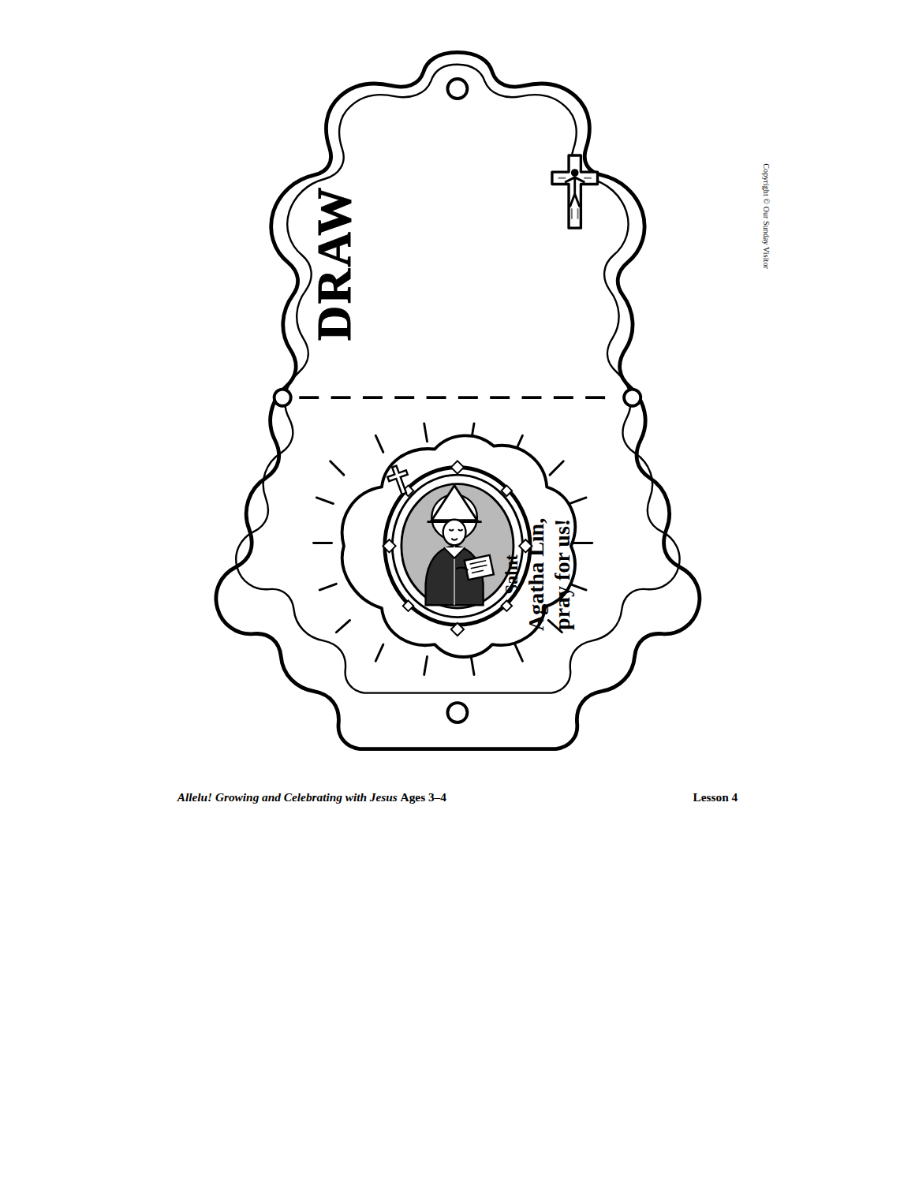Copyright © Our Sunday Visitor
Decorative two-panel hanging tag outline An ornate scalloped plaque shape with punch holes at the top and bottom, a dashed fold line across the middle, a small crucifix in the upper panel, and a framed picture of Saint Agatha Lin in the lower panel.
DRAW
Saint Agatha Lin, pray for us!
Allelu! Growing and Celebrating with Jesus Ages 3–4
Lesson 4